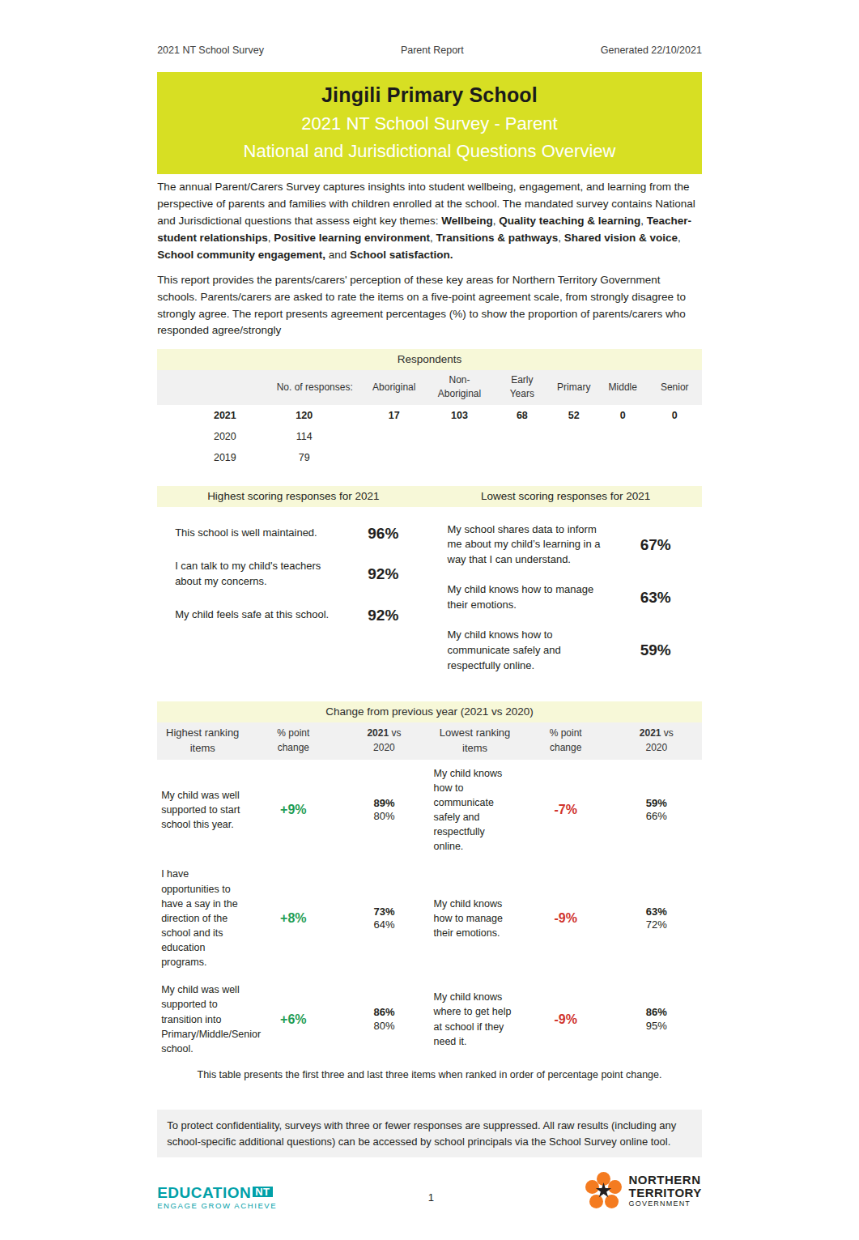2021 NT School Survey
Parent Report
Generated 22/10/2021
Jingili Primary School
2021 NT School Survey - Parent
National and Jurisdictional Questions Overview
The annual Parent/Carers Survey captures insights into student wellbeing, engagement, and learning from the perspective of parents and families with children enrolled at the school. The mandated survey contains National and Jurisdictional questions that assess eight key themes: Wellbeing, Quality teaching & learning, Teacher-student relationships, Positive learning environment, Transitions & pathways, Shared vision & voice, School community engagement, and School satisfaction.
This report provides the parents/carers' perception of these key areas for Northern Territory Government schools. Parents/carers are asked to rate the items on a five-point agreement scale, from strongly disagree to strongly agree. The report presents agreement percentages (%) to show the proportion of parents/carers who responded agree/strongly
Respondents
| | No. of responses: | Aboriginal | Non- Aboriginal | Early Years | Primary | Middle | Senior |
| --- | --- | --- | --- | --- | --- | --- | --- |
| 2021 | 120 | 17 | 103 | 68 | 52 | 0 | 0 |
| 2020 | 114 | | | | | | |
| 2019 | 79 | | | | | | |
Highest scoring responses for 2021
| This school is well maintained. | 96% |
| I can talk to my child's teachers about my concerns. | 92% |
| My child feels safe at this school. | 92% |
Lowest scoring responses for 2021
| My school shares data to inform me about my child’s learning in a way that I can understand. | 67% |
| My child knows how to manage their emotions. | 63% |
| My child knows how to communicate safely and respectfully online. | 59% |
Change from previous year (2021 vs 2020)
| Highest ranking items | % point change | 2021 vs 2020 | Lowest ranking items | % point change | 2021 vs 2020 |
| --- | --- | --- | --- | --- | --- |
| My child was well supported to start school this year. | +9% | 89% 80% | My child knows how to communicate safely and respectfully online. | -7% | 59% 66% |
| I have opportunities to have a say in the direction of the school and its education programs. | +8% | 73% 64% | My child knows how to manage their emotions. | -9% | 63% 72% |
| My child was well supported to transition into Primary/Middle/Senior school. | +6% | 86% 80% | My child knows where to get help at school if they need it. | -9% | 86% 95% |
This table presents the first three and last three items when ranked in order of percentage point change.
To protect confidentiality, surveys with three or fewer responses are suppressed. All raw results (including any school-specific additional questions) can be accessed by school principals via the School Survey online tool.
EDUCATIONNT
ENGAGE GROW ACHIEVE
1
NORTHERN
TERRITORY
GOVERNMENT